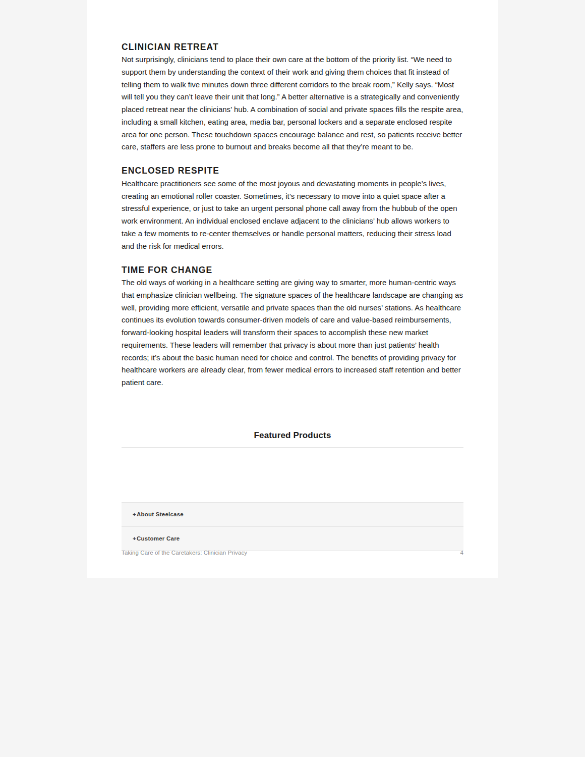Clinician Retreat
Not surprisingly, clinicians tend to place their own care at the bottom of the priority list. “We need to support them by understanding the context of their work and giving them choices that fit instead of telling them to walk five minutes down three different corridors to the break room,” Kelly says. “Most will tell you they can’t leave their unit that long.” A better alternative is a strategically and conveniently placed retreat near the clinicians’ hub. A combination of social and private spaces fills the respite area, including a small kitchen, eating area, media bar, personal lockers and a separate enclosed respite area for one person. These touchdown spaces encourage balance and rest, so patients receive better care, staffers are less prone to burnout and breaks become all that they’re meant to be.
Enclosed Respite
Healthcare practitioners see some of the most joyous and devastating moments in people’s lives, creating an emotional roller coaster. Sometimes, it’s necessary to move into a quiet space after a stressful experience, or just to take an urgent personal phone call away from the hubbub of the open work environment. An individual enclosed enclave adjacent to the clinicians’ hub allows workers to take a few moments to re-center themselves or handle personal matters, reducing their stress load and the risk for medical errors.
Time for Change
The old ways of working in a healthcare setting are giving way to smarter, more human-centric ways that emphasize clinician wellbeing. The signature spaces of the healthcare landscape are changing as well, providing more efficient, versatile and private spaces than the old nurses’ stations. As healthcare continues its evolution towards consumer-driven models of care and value-based reimbursements, forward-looking hospital leaders will transform their spaces to accomplish these new market requirements. These leaders will remember that privacy is about more than just patients’ health records; it’s about the basic human need for choice and control. The benefits of providing privacy for healthcare workers are already clear, from fewer medical errors to increased staff retention and better patient care.
Featured Products
+About Steelcase
+Customer Care
Taking Care of the Caretakers: Clinician Privacy 4